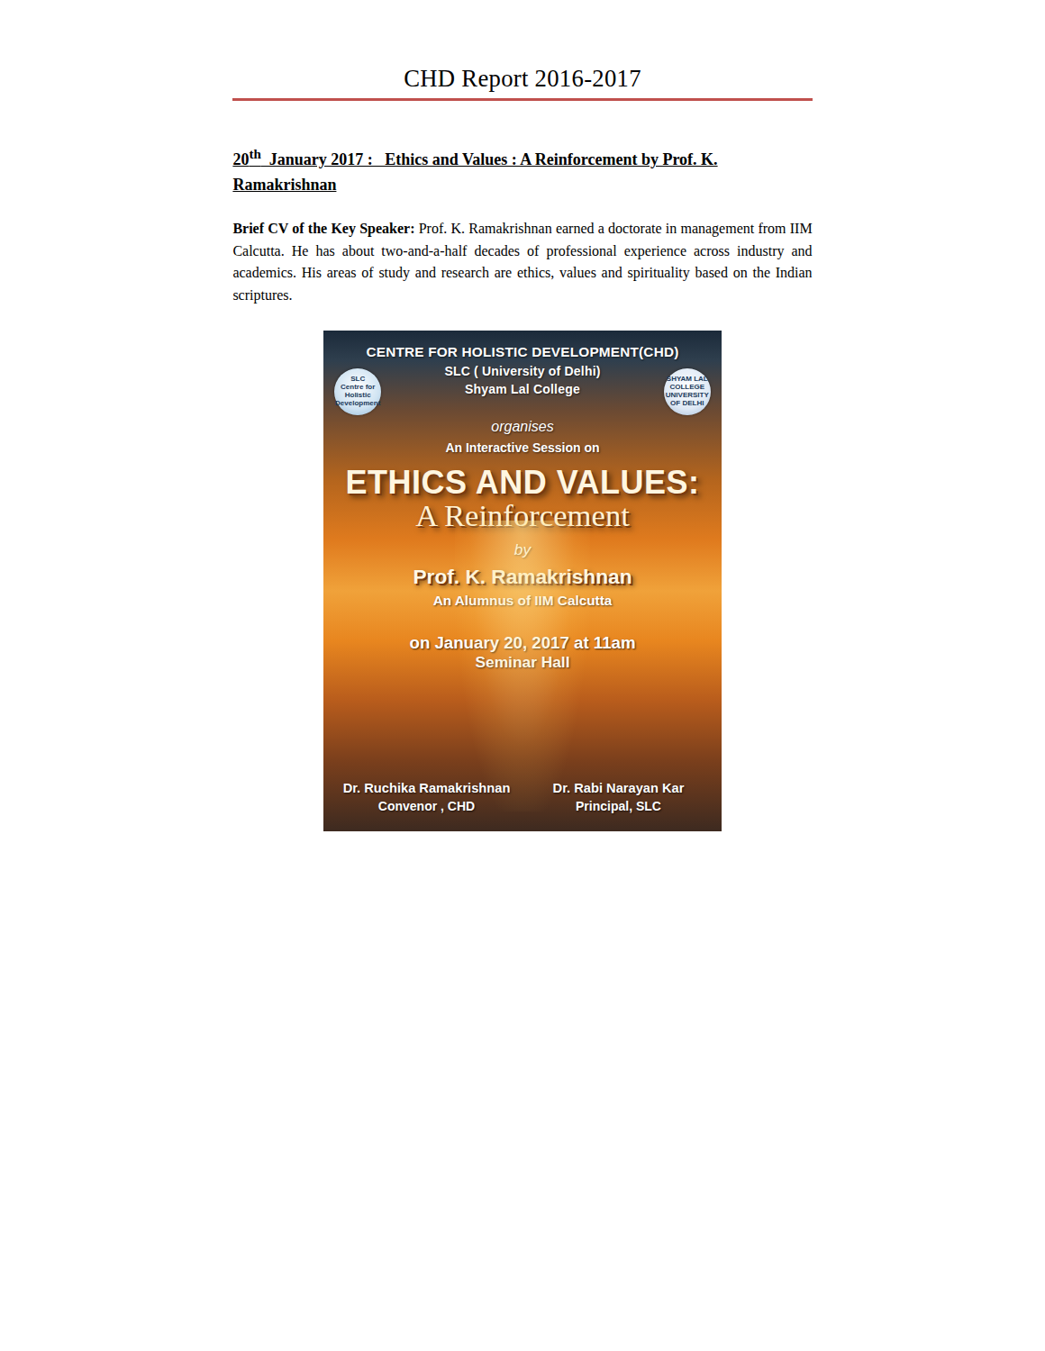CHD Report 2016-2017
20th January 2017 : Ethics and Values : A Reinforcement by Prof. K. Ramakrishnan
Brief CV of the Key Speaker: Prof. K. Ramakrishnan earned a doctorate in management from IIM Calcutta. He has about two-and-a-half decades of professional experience across industry and academics. His areas of study and research are ethics, values and spirituality based on the Indian scriptures.
CENTRE FOR HOLISTIC DEVELOPMENT(CHD)
SLC ( University of Delhi)
Shyam Lal College
SLC
Centre for
Holistic
Development
SHYAM LAL
COLLEGE
UNIVERSITY
OF DELHI
organises
An Interactive Session on
ETHICS AND VALUES:
A Reinforcement
by
Prof. K. Ramakrishnan
An Alumnus of IIM Calcutta
on January 20, 2017 at 11am
Seminar Hall
Dr. Ruchika Ramakrishnan Convenor , CHD
Dr. Rabi Narayan Kar Principal, SLC